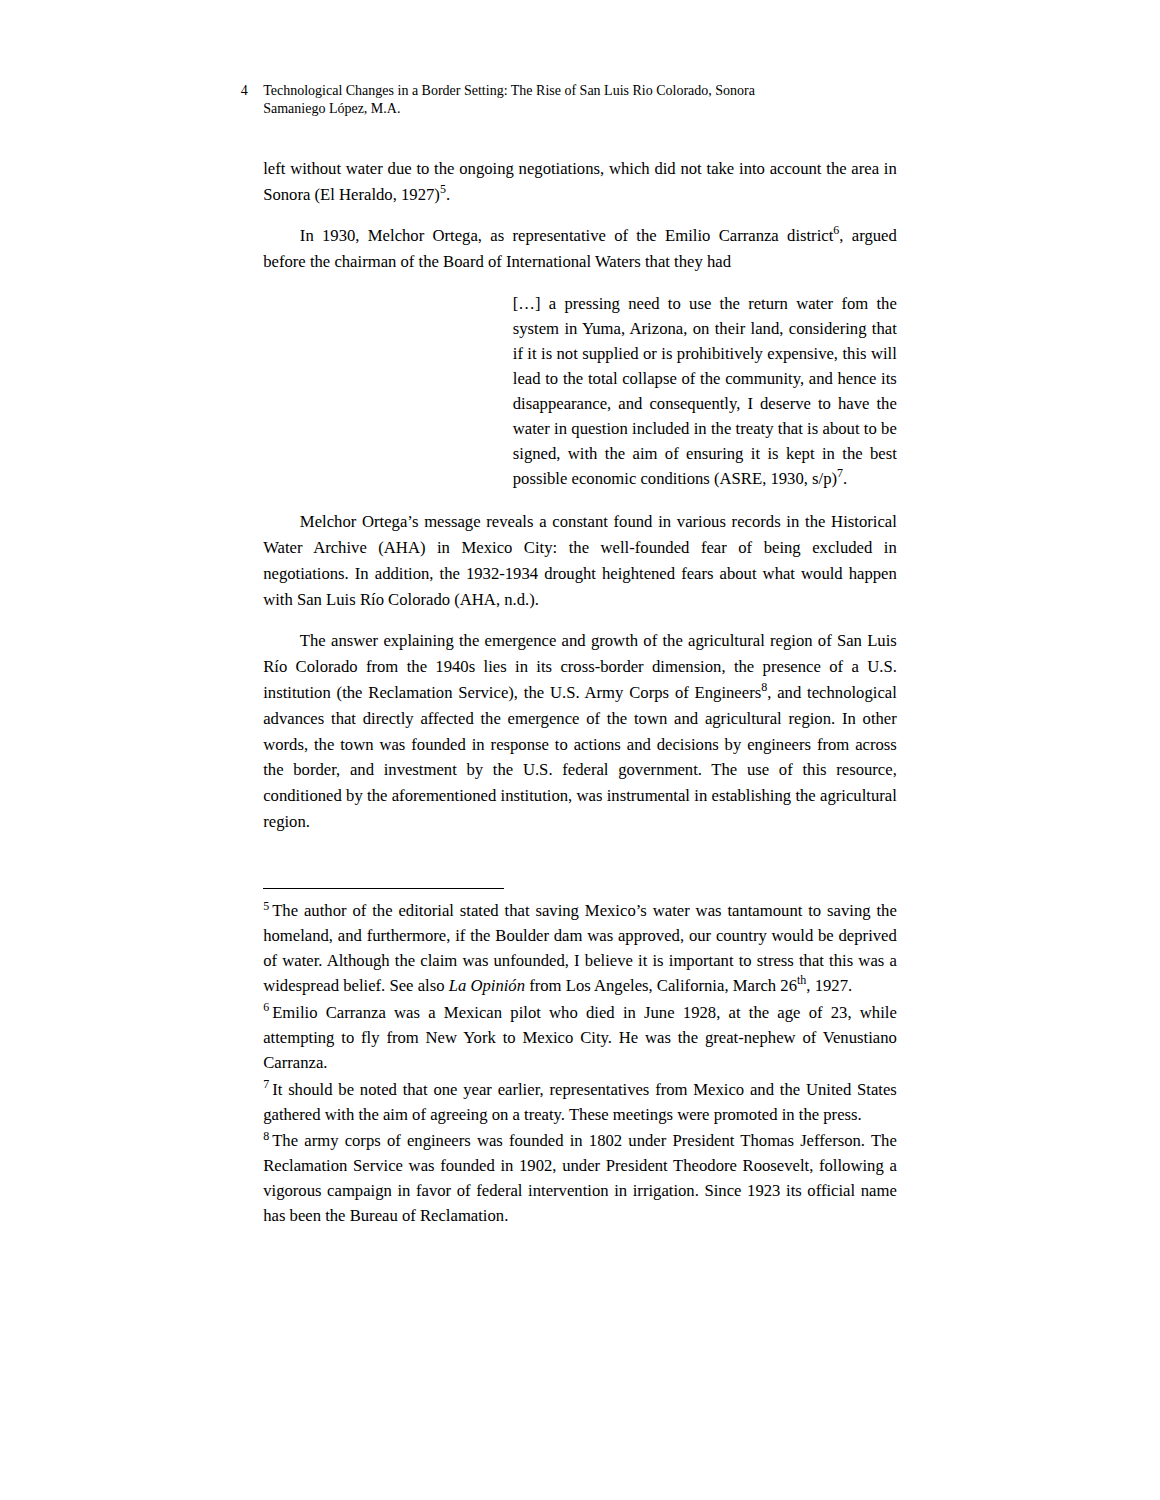4 Technological Changes in a Border Setting: The Rise of San Luis Rio Colorado, Sonora Samaniego López, M.A.
left without water due to the ongoing negotiations, which did not take into account the area in Sonora (El Heraldo, 1927)5.
In 1930, Melchor Ortega, as representative of the Emilio Carranza district6, argued before the chairman of the Board of International Waters that they had
[…] a pressing need to use the return water fom the system in Yuma, Arizona, on their land, considering that if it is not supplied or is prohibitively expensive, this will lead to the total collapse of the community, and hence its disappearance, and consequently, I deserve to have the water in question included in the treaty that is about to be signed, with the aim of ensuring it is kept in the best possible economic conditions (ASRE, 1930, s/p)7.
Melchor Ortega’s message reveals a constant found in various records in the Historical Water Archive (AHA) in Mexico City: the well-founded fear of being excluded in negotiations. In addition, the 1932-1934 drought heightened fears about what would happen with San Luis Río Colorado (AHA, n.d.).
The answer explaining the emergence and growth of the agricultural region of San Luis Río Colorado from the 1940s lies in its cross-border dimension, the presence of a U.S. institution (the Reclamation Service), the U.S. Army Corps of Engineers8, and technological advances that directly affected the emergence of the town and agricultural region. In other words, the town was founded in response to actions and decisions by engineers from across the border, and investment by the U.S. federal government. The use of this resource, conditioned by the aforementioned institution, was instrumental in establishing the agricultural region.
5 The author of the editorial stated that saving Mexico’s water was tantamount to saving the homeland, and furthermore, if the Boulder dam was approved, our country would be deprived of water. Although the claim was unfounded, I believe it is important to stress that this was a widespread belief. See also La Opinión from Los Angeles, California, March 26th, 1927.
6 Emilio Carranza was a Mexican pilot who died in June 1928, at the age of 23, while attempting to fly from New York to Mexico City. He was the great-nephew of Venustiano Carranza.
7 It should be noted that one year earlier, representatives from Mexico and the United States gathered with the aim of agreeing on a treaty. These meetings were promoted in the press.
8 The army corps of engineers was founded in 1802 under President Thomas Jefferson. The Reclamation Service was founded in 1902, under President Theodore Roosevelt, following a vigorous campaign in favor of federal intervention in irrigation. Since 1923 its official name has been the Bureau of Reclamation.